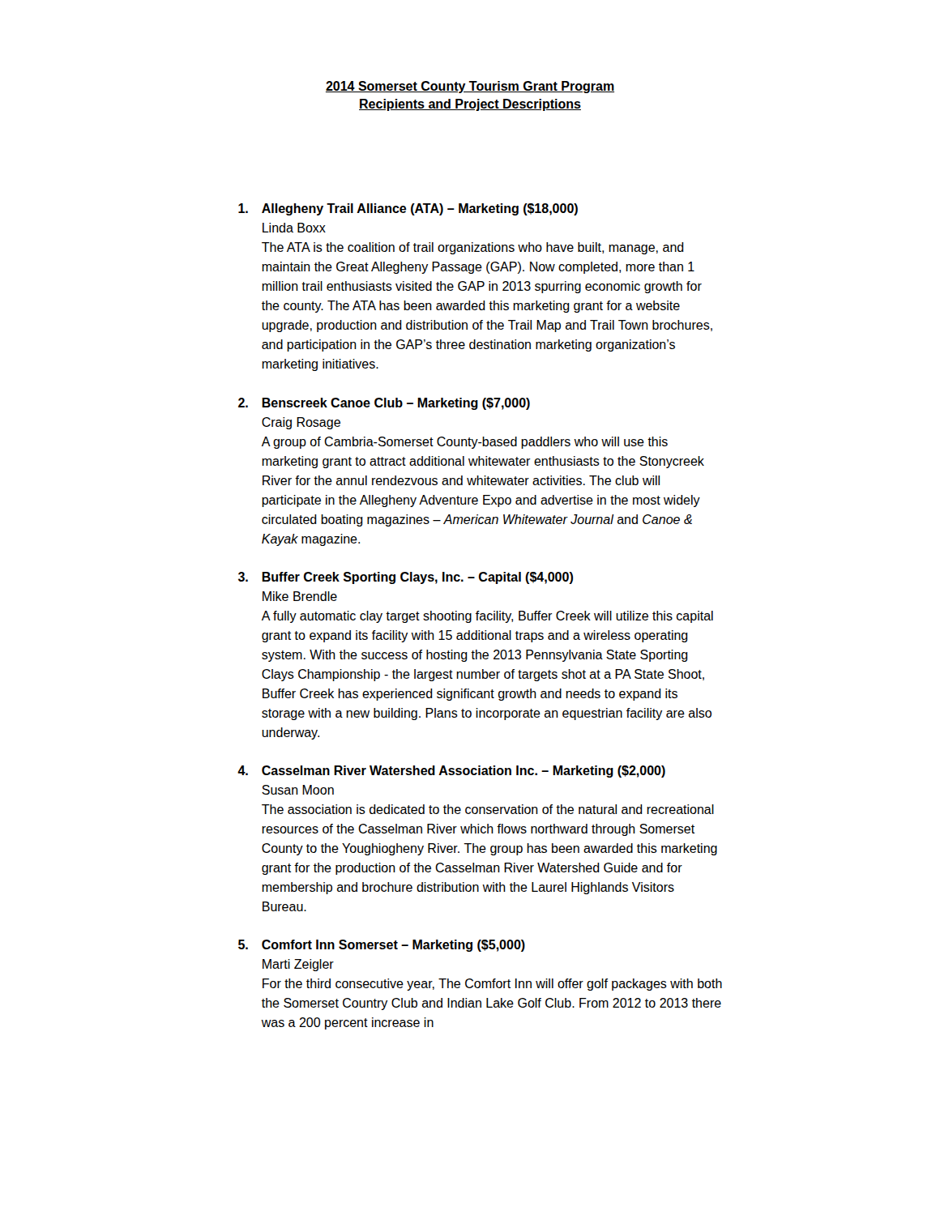2014 Somerset County Tourism Grant Program Recipients and Project Descriptions
Allegheny Trail Alliance (ATA) – Marketing ($18,000) Linda Boxx
The ATA is the coalition of trail organizations who have built, manage, and maintain the Great Allegheny Passage (GAP). Now completed, more than 1 million trail enthusiasts visited the GAP in 2013 spurring economic growth for the county. The ATA has been awarded this marketing grant for a website upgrade, production and distribution of the Trail Map and Trail Town brochures, and participation in the GAP’s three destination marketing organization’s marketing initiatives.
Benscreek Canoe Club – Marketing ($7,000) Craig Rosage
A group of Cambria-Somerset County-based paddlers who will use this marketing grant to attract additional whitewater enthusiasts to the Stonycreek River for the annul rendezvous and whitewater activities. The club will participate in the Allegheny Adventure Expo and advertise in the most widely circulated boating magazines – American Whitewater Journal and Canoe & Kayak magazine.
Buffer Creek Sporting Clays, Inc. – Capital ($4,000) Mike Brendle
A fully automatic clay target shooting facility, Buffer Creek will utilize this capital grant to expand its facility with 15 additional traps and a wireless operating system. With the success of hosting the 2013 Pennsylvania State Sporting Clays Championship - the largest number of targets shot at a PA State Shoot, Buffer Creek has experienced significant growth and needs to expand its storage with a new building. Plans to incorporate an equestrian facility are also underway.
Casselman River Watershed Association Inc. – Marketing ($2,000) Susan Moon
The association is dedicated to the conservation of the natural and recreational resources of the Casselman River which flows northward through Somerset County to the Youghiogheny River. The group has been awarded this marketing grant for the production of the Casselman River Watershed Guide and for membership and brochure distribution with the Laurel Highlands Visitors Bureau.
Comfort Inn Somerset – Marketing ($5,000) Marti Zeigler
For the third consecutive year, The Comfort Inn will offer golf packages with both the Somerset Country Club and Indian Lake Golf Club. From 2012 to 2013 there was a 200 percent increase in